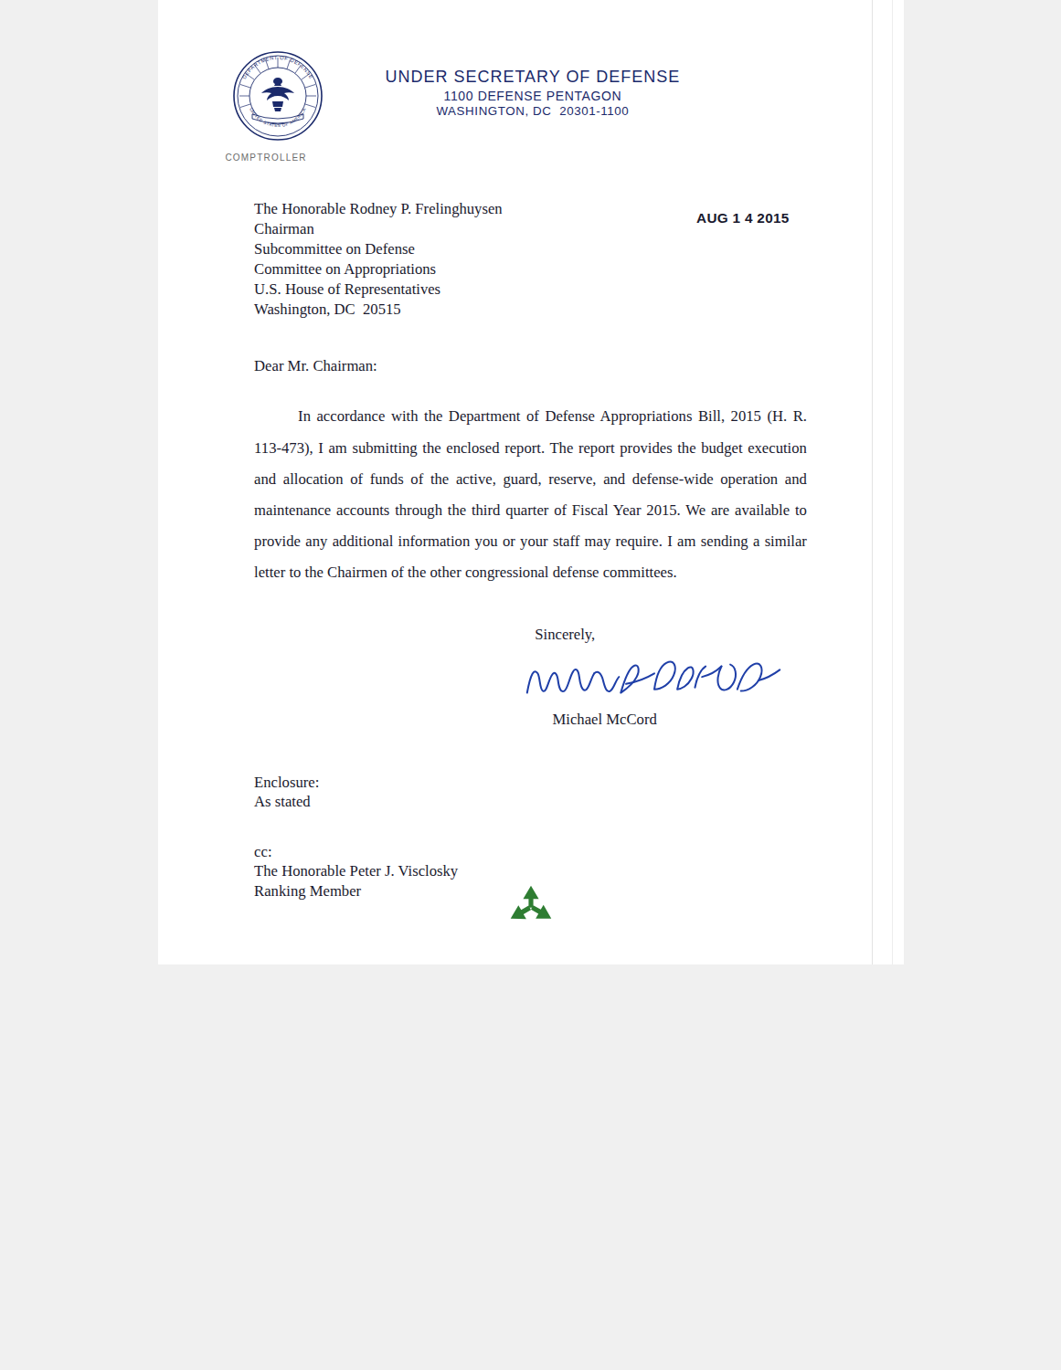DEPARTMENT OF DEFENSE UNITED STATES OF AMERICA
UNDER SECRETARY OF DEFENSE
1100 DEFENSE PENTAGON
WASHINGTON, DC 20301-1100
COMPTROLLER
The Honorable Rodney P. Frelinghuysen
Chairman
Subcommittee on Defense
Committee on Appropriations
U.S. House of Representatives
Washington, DC 20515
AUG 1 4 2015
Dear Mr. Chairman:
In accordance with the Department of Defense Appropriations Bill, 2015 (H. R. 113-473), I am submitting the enclosed report. The report provides the budget execution and allocation of funds of the active, guard, reserve, and defense-wide operation and maintenance accounts through the third quarter of Fiscal Year 2015. We are available to provide any additional information you or your staff may require. I am sending a similar letter to the Chairmen of the other congressional defense committees.
Sincerely,
Michael McCord
Enclosure:
As stated
cc:
The Honorable Peter J. Visclosky
Ranking Member